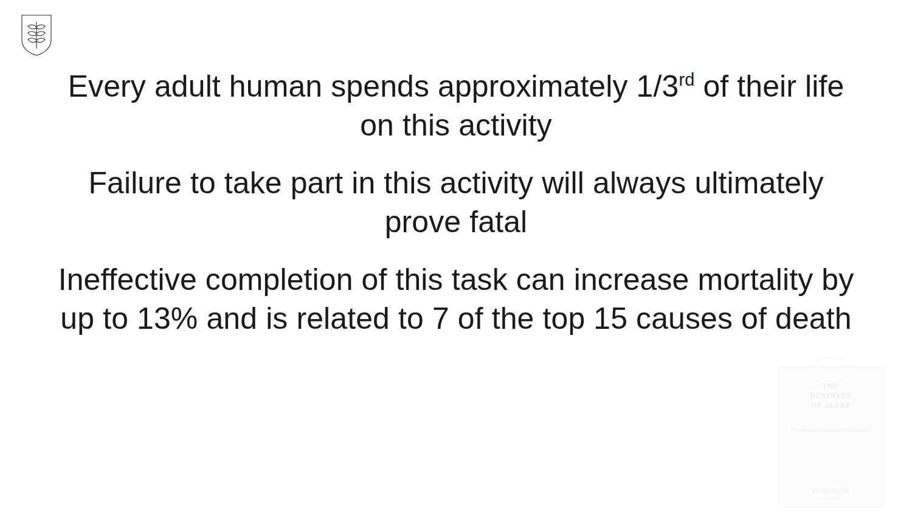Every adult human spends approximately 1/3rd of their life on this activity
Failure to take part in this activity will always ultimately prove fatal
Ineffective completion of this task can increase mortality by up to 13% and is related to 7 of the top 15 causes of death
The
Business
of Sleep
How sleeping better can transform your career
Vicki Culpin
Bloomsbury Business